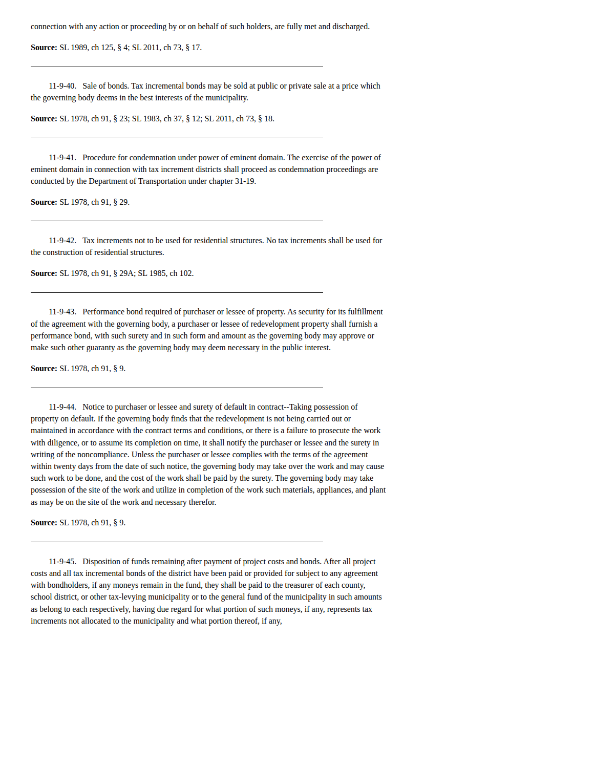connection with any action or proceeding by or on behalf of such holders, are fully met and discharged.
Source: SL 1989, ch 125, § 4; SL 2011, ch 73, § 17.
11-9-40. Sale of bonds. Tax incremental bonds may be sold at public or private sale at a price which the governing body deems in the best interests of the municipality.
Source: SL 1978, ch 91, § 23; SL 1983, ch 37, § 12; SL 2011, ch 73, § 18.
11-9-41. Procedure for condemnation under power of eminent domain. The exercise of the power of eminent domain in connection with tax increment districts shall proceed as condemnation proceedings are conducted by the Department of Transportation under chapter 31-19.
Source: SL 1978, ch 91, § 29.
11-9-42. Tax increments not to be used for residential structures. No tax increments shall be used for the construction of residential structures.
Source: SL 1978, ch 91, § 29A; SL 1985, ch 102.
11-9-43. Performance bond required of purchaser or lessee of property. As security for its fulfillment of the agreement with the governing body, a purchaser or lessee of redevelopment property shall furnish a performance bond, with such surety and in such form and amount as the governing body may approve or make such other guaranty as the governing body may deem necessary in the public interest.
Source: SL 1978, ch 91, § 9.
11-9-44. Notice to purchaser or lessee and surety of default in contract--Taking possession of property on default. If the governing body finds that the redevelopment is not being carried out or maintained in accordance with the contract terms and conditions, or there is a failure to prosecute the work with diligence, or to assume its completion on time, it shall notify the purchaser or lessee and the surety in writing of the noncompliance. Unless the purchaser or lessee complies with the terms of the agreement within twenty days from the date of such notice, the governing body may take over the work and may cause such work to be done, and the cost of the work shall be paid by the surety. The governing body may take possession of the site of the work and utilize in completion of the work such materials, appliances, and plant as may be on the site of the work and necessary therefor.
Source: SL 1978, ch 91, § 9.
11-9-45. Disposition of funds remaining after payment of project costs and bonds. After all project costs and all tax incremental bonds of the district have been paid or provided for subject to any agreement with bondholders, if any moneys remain in the fund, they shall be paid to the treasurer of each county, school district, or other tax-levying municipality or to the general fund of the municipality in such amounts as belong to each respectively, having due regard for what portion of such moneys, if any, represents tax increments not allocated to the municipality and what portion thereof, if any,